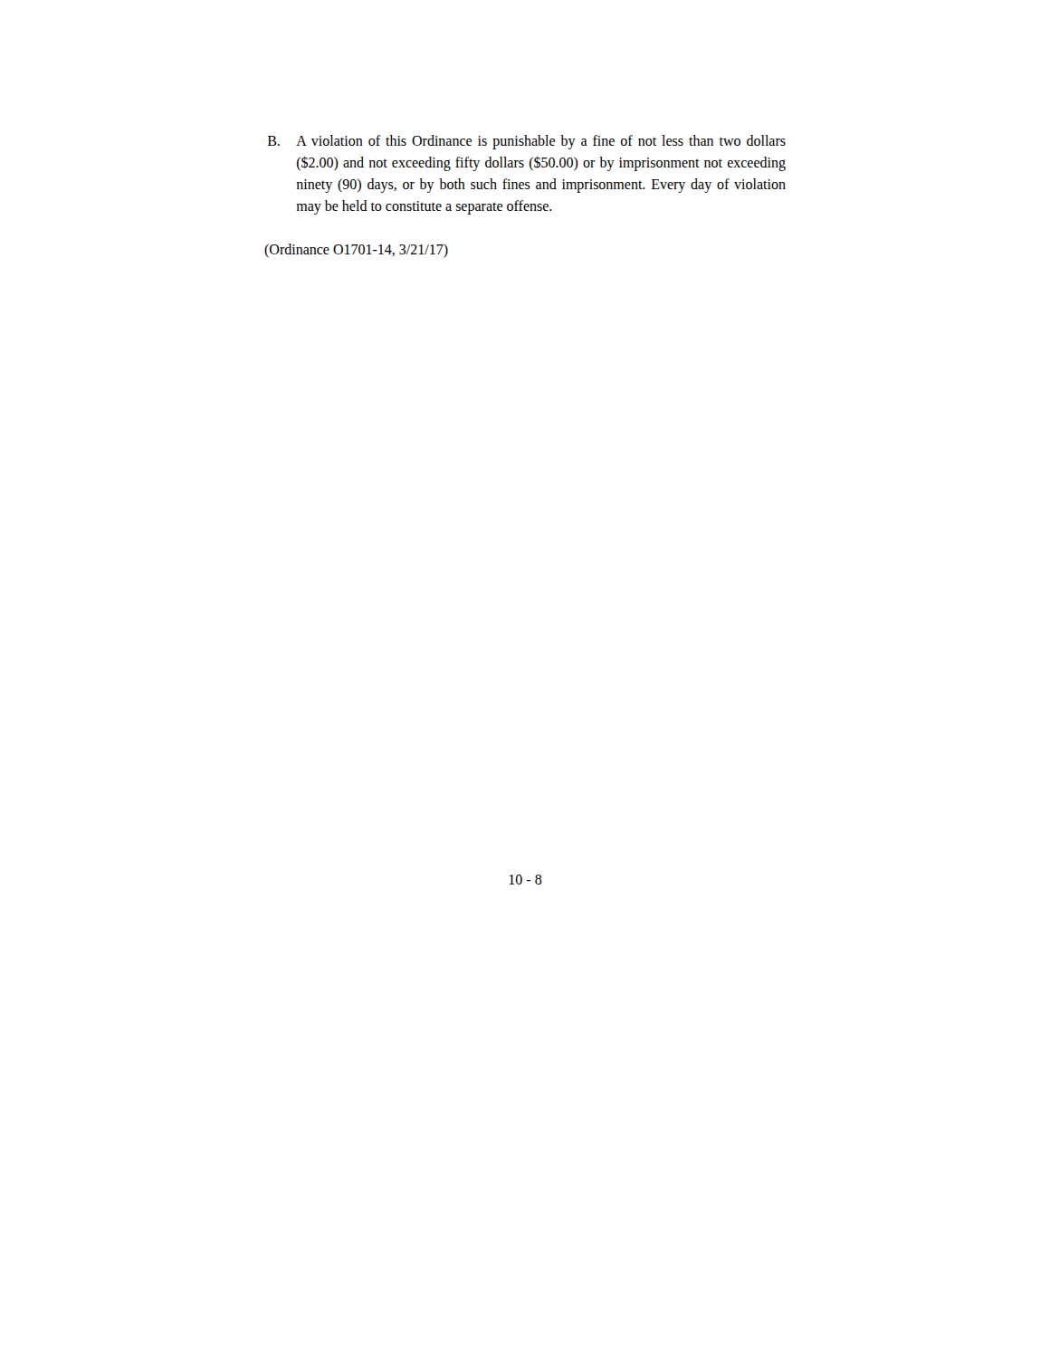B.
A violation of this Ordinance is punishable by a fine of not less than two dollars ($2.00) and not exceeding fifty dollars ($50.00) or by imprisonment not exceeding ninety (90) days, or by both such fines and imprisonment. Every day of violation may be held to constitute a separate offense.
(Ordinance O1701-14, 3/21/17)
10 - 8